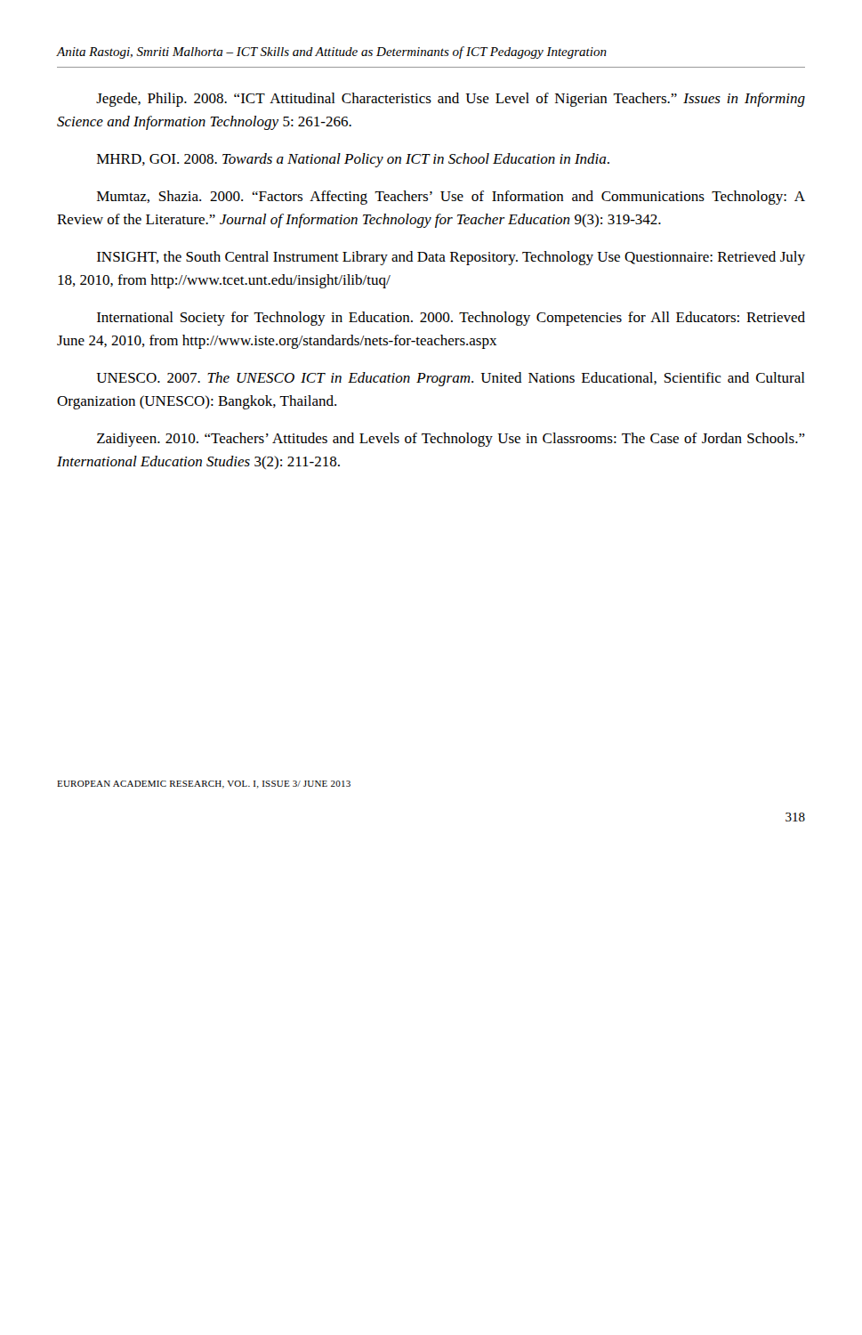Anita Rastogi, Smriti Malhorta – ICT Skills and Attitude as Determinants of ICT Pedagogy Integration
Jegede, Philip. 2008. “ICT Attitudinal Characteristics and Use Level of Nigerian Teachers.” Issues in Informing Science and Information Technology 5: 261-266.
MHRD, GOI. 2008. Towards a National Policy on ICT in School Education in India.
Mumtaz, Shazia. 2000. “Factors Affecting Teachers’ Use of Information and Communications Technology: A Review of the Literature.” Journal of Information Technology for Teacher Education 9(3): 319-342.
INSIGHT, the South Central Instrument Library and Data Repository. Technology Use Questionnaire: Retrieved July 18, 2010, from http://www.tcet.unt.edu/insight/ilib/tuq/
International Society for Technology in Education. 2000. Technology Competencies for All Educators: Retrieved June 24, 2010, from http://www.iste.org/standards/nets-for-teachers.aspx
UNESCO. 2007. The UNESCO ICT in Education Program. United Nations Educational, Scientific and Cultural Organization (UNESCO): Bangkok, Thailand.
Zaidiyeen. 2010. “Teachers’ Attitudes and Levels of Technology Use in Classrooms: The Case of Jordan Schools.” International Education Studies 3(2): 211-218.
EUROPEAN ACADEMIC RESEARCH, VOL. I, ISSUE 3/ JUNE 2013
318